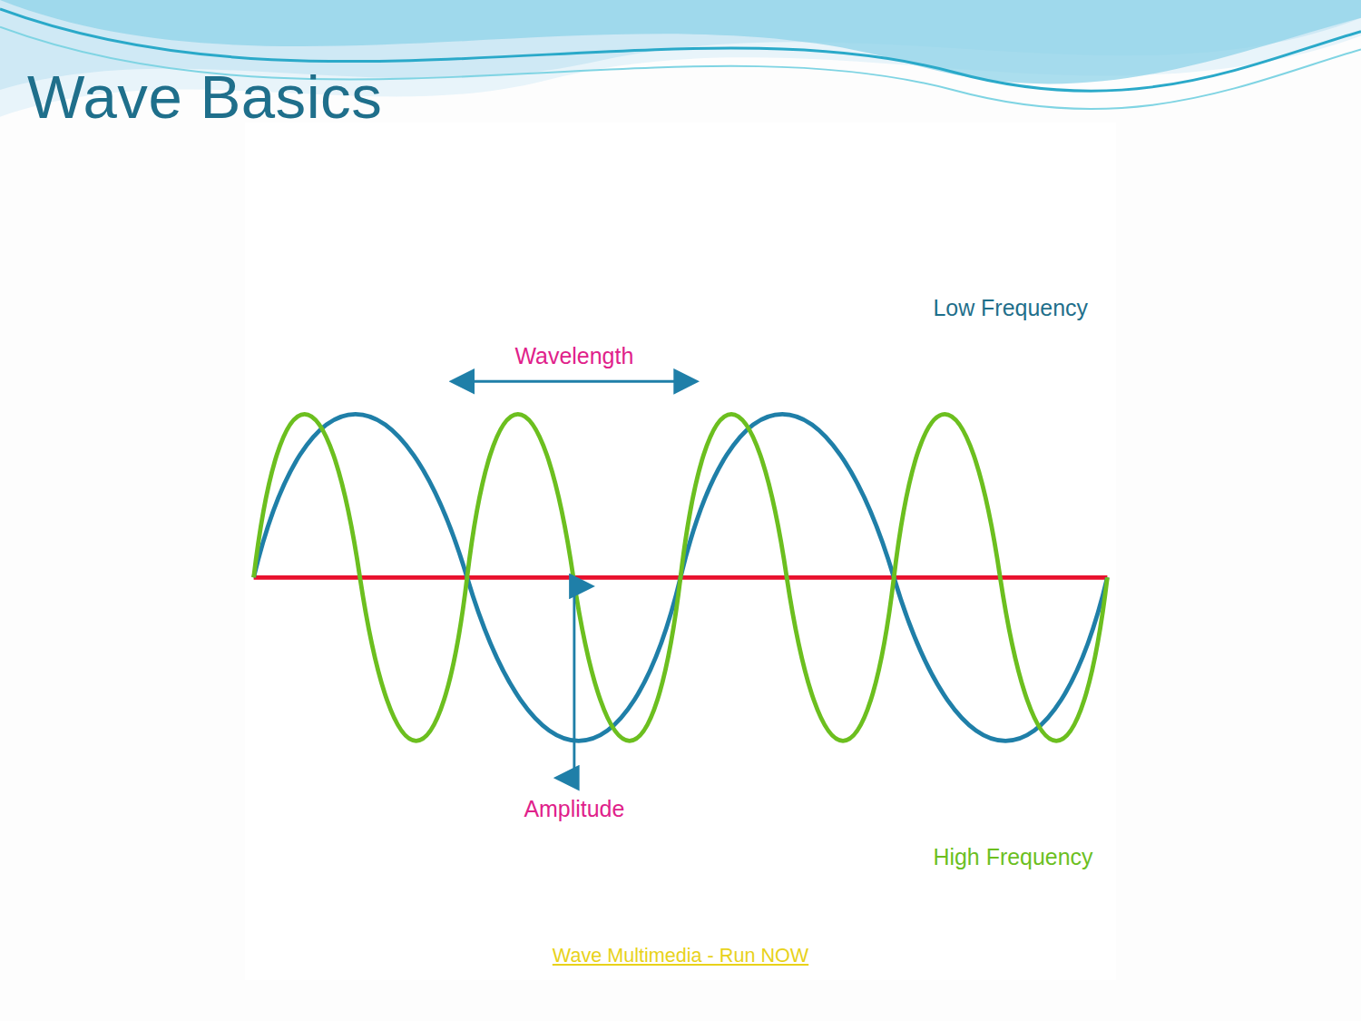Wave Basics
Wave diagram showing wavelength, amplitude, low frequency and high frequency waves A blue low-frequency sine wave and a green high-frequency sine wave drawn about a red horizontal axis. A horizontal arrow labelled Wavelength spans one green wave cycle. A vertical arrow labelled Amplitude measures from the axis to a trough. Wavelength Amplitude Low Frequency High Frequency
Wave Multimedia - Run NOW